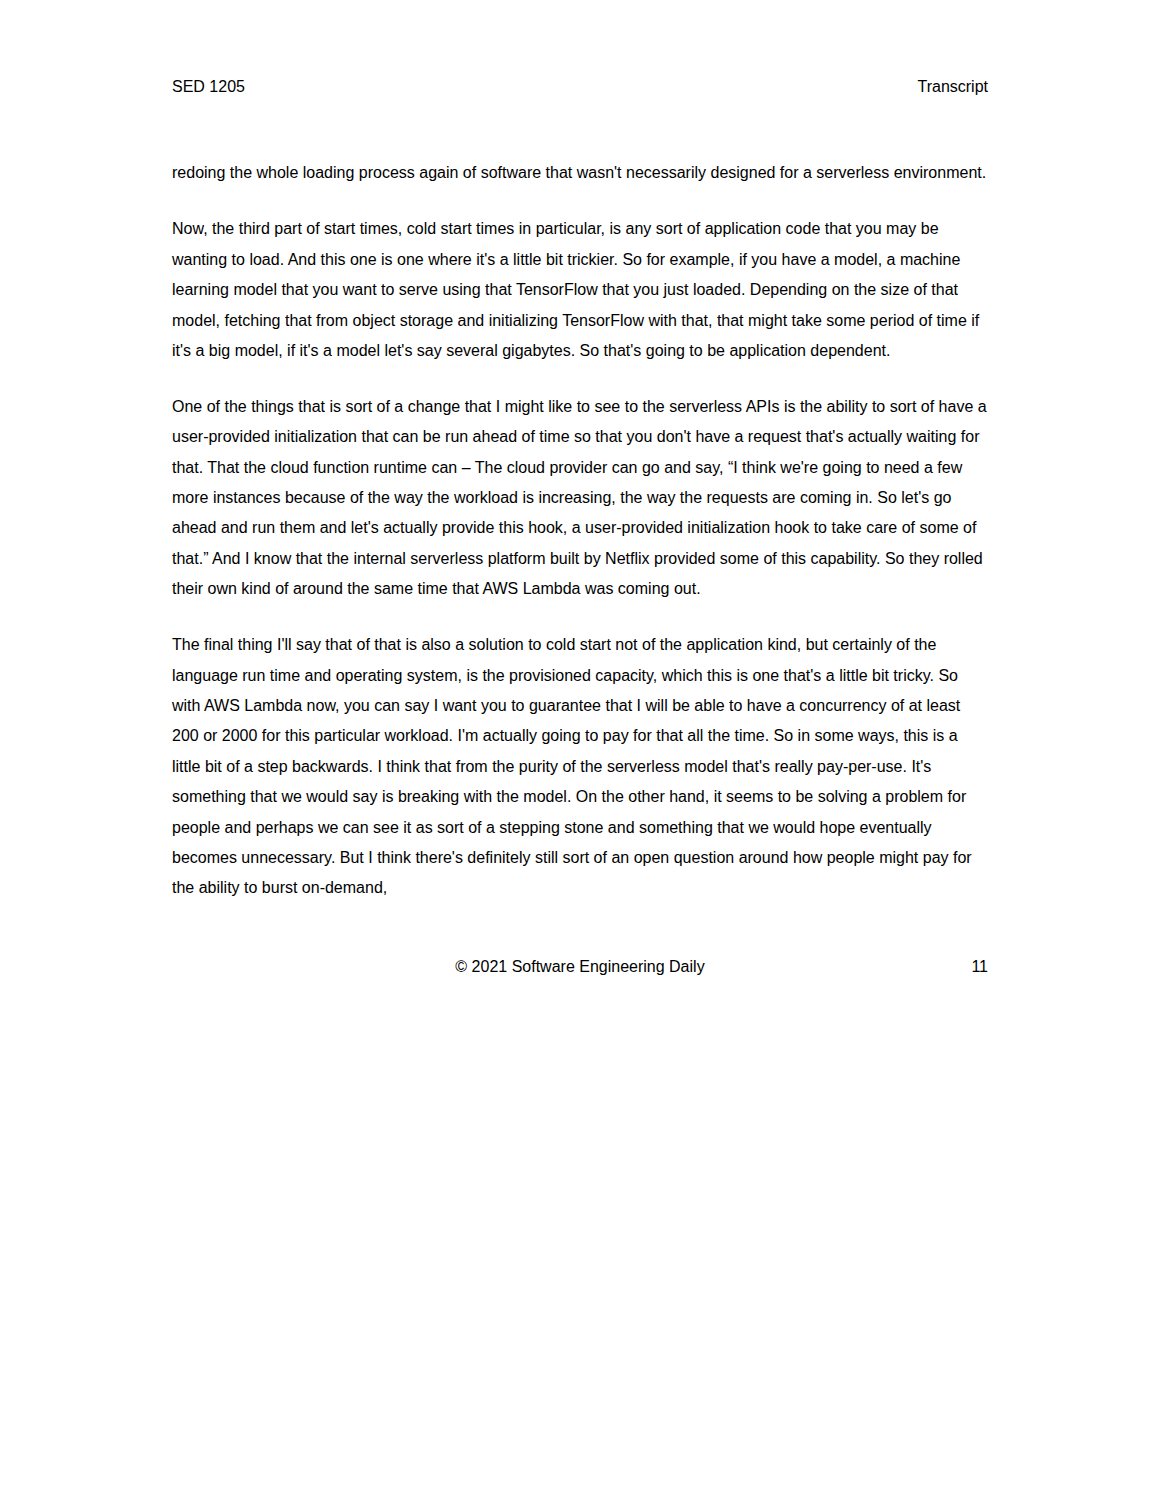SED 1205 Transcript
redoing the whole loading process again of software that wasn't necessarily designed for a serverless environment.
Now, the third part of start times, cold start times in particular, is any sort of application code that you may be wanting to load. And this one is one where it's a little bit trickier. So for example, if you have a model, a machine learning model that you want to serve using that TensorFlow that you just loaded. Depending on the size of that model, fetching that from object storage and initializing TensorFlow with that, that might take some period of time if it's a big model, if it's a model let's say several gigabytes. So that's going to be application dependent.
One of the things that is sort of a change that I might like to see to the serverless APIs is the ability to sort of have a user-provided initialization that can be run ahead of time so that you don't have a request that's actually waiting for that. That the cloud function runtime can – The cloud provider can go and say, “I think we're going to need a few more instances because of the way the workload is increasing, the way the requests are coming in. So let's go ahead and run them and let's actually provide this hook, a user-provided initialization hook to take care of some of that.” And I know that the internal serverless platform built by Netflix provided some of this capability. So they rolled their own kind of around the same time that AWS Lambda was coming out.
The final thing I'll say that of that is also a solution to cold start not of the application kind, but certainly of the language run time and operating system, is the provisioned capacity, which this is one that's a little bit tricky. So with AWS Lambda now, you can say I want you to guarantee that I will be able to have a concurrency of at least 200 or 2000 for this particular workload. I'm actually going to pay for that all the time. So in some ways, this is a little bit of a step backwards. I think that from the purity of the serverless model that's really pay-per-use. It's something that we would say is breaking with the model. On the other hand, it seems to be solving a problem for people and perhaps we can see it as sort of a stepping stone and something that we would hope eventually becomes unnecessary. But I think there's definitely still sort of an open question around how people might pay for the ability to burst on-demand,
© 2021 Software Engineering Daily 11